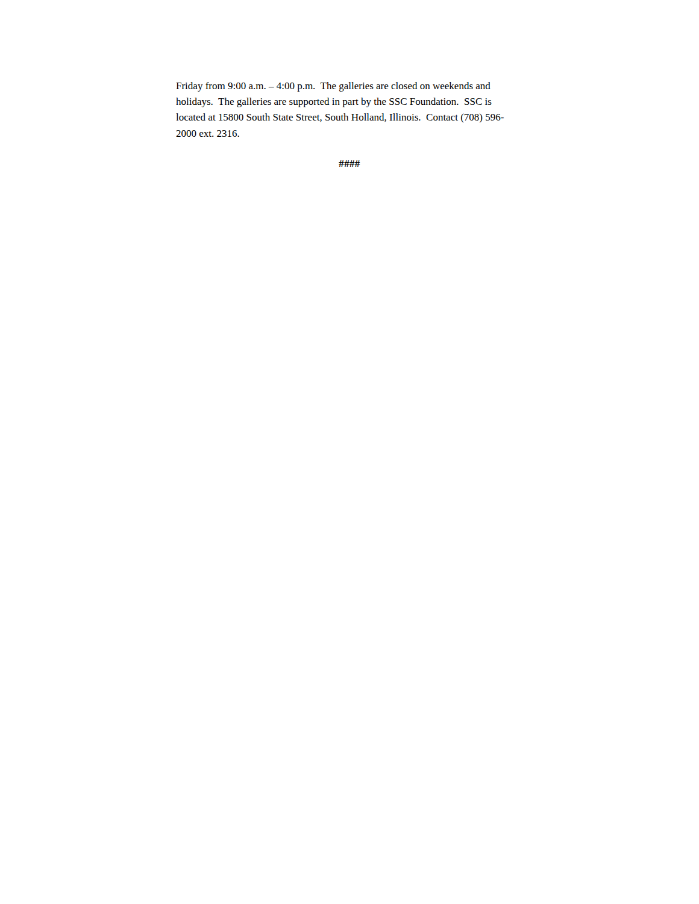Friday from 9:00 a.m. – 4:00 p.m. The galleries are closed on weekends and holidays. The galleries are supported in part by the SSC Foundation. SSC is located at 15800 South State Street, South Holland, Illinois. Contact (708) 596-2000 ext. 2316.
####